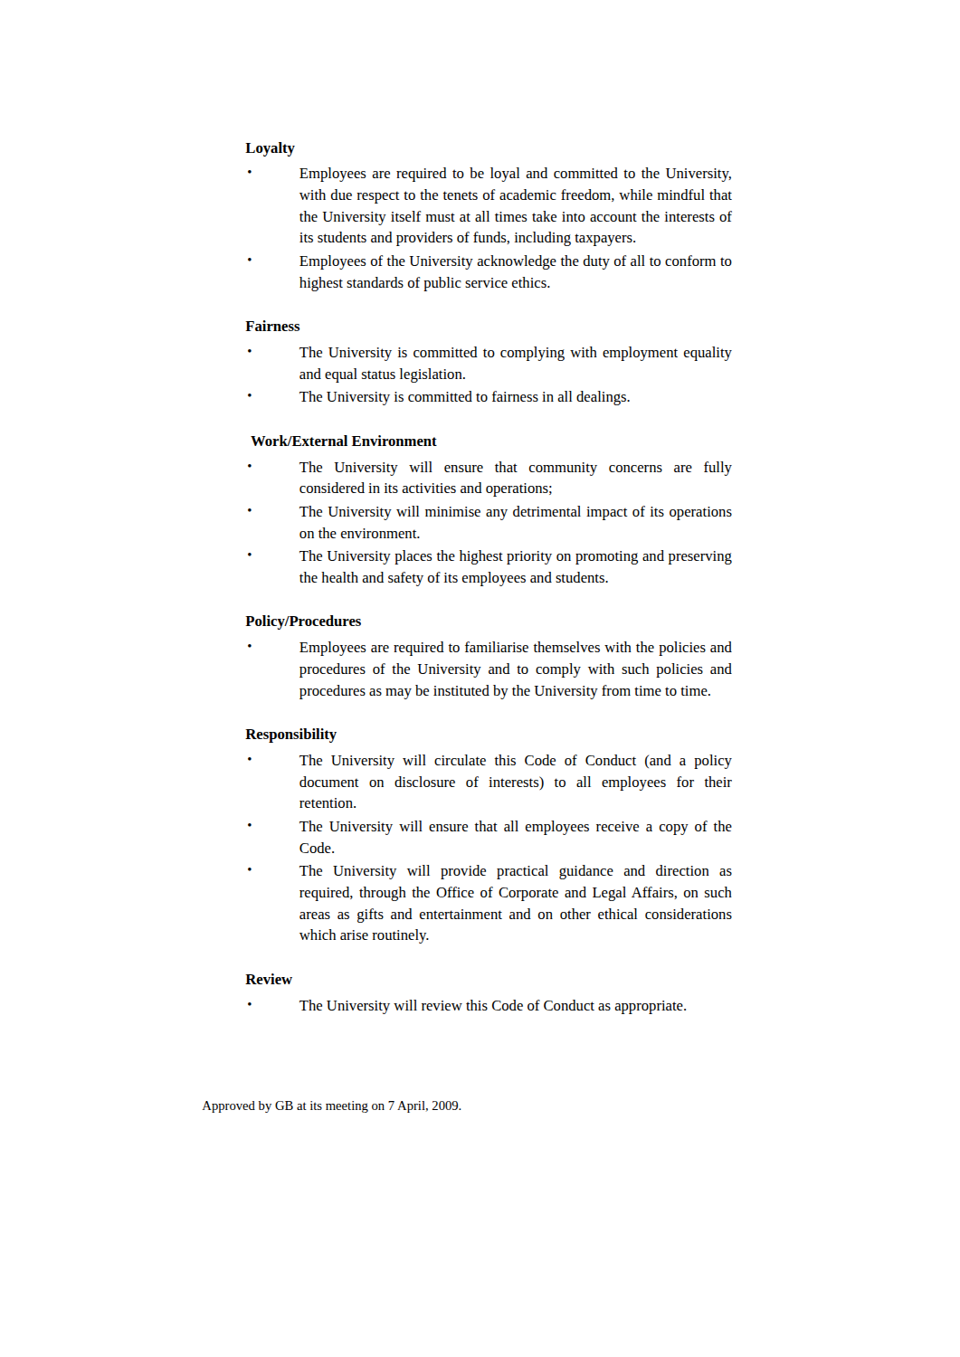Loyalty
Employees are required to be loyal and committed to the University, with due respect to the tenets of academic freedom, while mindful that the University itself must at all times take into account the interests of its students and providers of funds, including taxpayers.
Employees of the University acknowledge the duty of all to conform to highest standards of public service ethics.
Fairness
The University is committed to complying with employment equality and equal status legislation.
The University is committed to fairness in all dealings.
Work/External Environment
The University will ensure that community concerns are fully considered in its activities and operations;
The University will minimise any detrimental impact of its operations on the environment.
The University places the highest priority on promoting and preserving the health and safety of its employees and students.
Policy/Procedures
Employees are required to familiarise themselves with the policies and procedures of the University and to comply with such policies and procedures as may be instituted by the University from time to time.
Responsibility
The University will circulate this Code of Conduct (and a policy document on disclosure of interests) to all employees for their retention.
The University will ensure that all employees receive a copy of the Code.
The University will provide practical guidance and direction as required, through the Office of Corporate and Legal Affairs, on such areas as gifts and entertainment and on other ethical considerations which arise routinely.
Review
The University will review this Code of Conduct as appropriate.
Approved by GB at its meeting on 7 April, 2009.